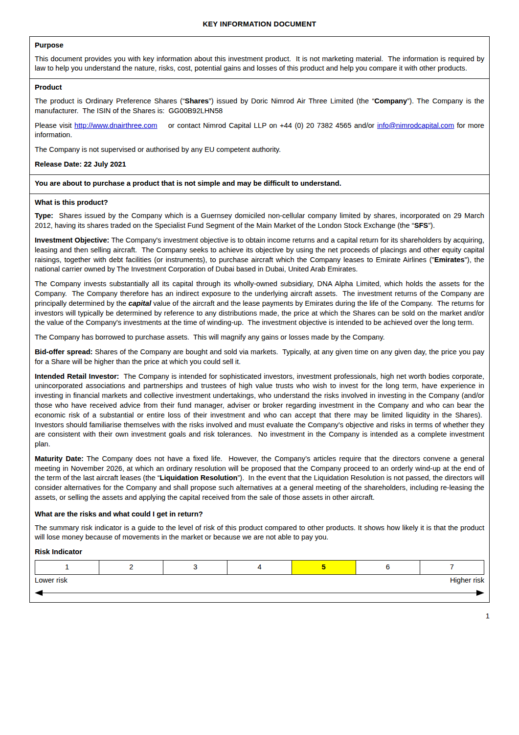KEY INFORMATION DOCUMENT
Purpose
This document provides you with key information about this investment product. It is not marketing material. The information is required by law to help you understand the nature, risks, cost, potential gains and losses of this product and help you compare it with other products.
Product
The product is Ordinary Preference Shares (“Shares”) issued by Doric Nimrod Air Three Limited (the “Company”). The Company is the manufacturer. The ISIN of the Shares is: GG00B92LHN58
Please visit http://www.dnairthree.com or contact Nimrod Capital LLP on +44 (0) 20 7382 4565 and/or info@nimrodcapital.com for more information.
The Company is not supervised or authorised by any EU competent authority.
Release Date: 22 July 2021
You are about to purchase a product that is not simple and may be difficult to understand.
What is this product?
Type: Shares issued by the Company which is a Guernsey domiciled non-cellular company limited by shares, incorporated on 29 March 2012, having its shares traded on the Specialist Fund Segment of the Main Market of the London Stock Exchange (the “SFS”).
Investment Objective: The Company's investment objective is to obtain income returns and a capital return for its shareholders by acquiring, leasing and then selling aircraft. The Company seeks to achieve its objective by using the net proceeds of placings and other equity capital raisings, together with debt facilities (or instruments), to purchase aircraft which the Company leases to Emirate Airlines ("Emirates"), the national carrier owned by The Investment Corporation of Dubai based in Dubai, United Arab Emirates.
The Company invests substantially all its capital through its wholly-owned subsidiary, DNA Alpha Limited, which holds the assets for the Company. The Company therefore has an indirect exposure to the underlying aircraft assets. The investment returns of the Company are principally determined by the capital value of the aircraft and the lease payments by Emirates during the life of the Company. The returns for investors will typically be determined by reference to any distributions made, the price at which the Shares can be sold on the market and/or the value of the Company's investments at the time of winding-up. The investment objective is intended to be achieved over the long term.
The Company has borrowed to purchase assets. This will magnify any gains or losses made by the Company.
Bid-offer spread: Shares of the Company are bought and sold via markets. Typically, at any given time on any given day, the price you pay for a Share will be higher than the price at which you could sell it.
Intended Retail Investor: The Company is intended for sophisticated investors, investment professionals, high net worth bodies corporate, unincorporated associations and partnerships and trustees of high value trusts who wish to invest for the long term, have experience in investing in financial markets and collective investment undertakings, who understand the risks involved in investing in the Company (and/or those who have received advice from their fund manager, adviser or broker regarding investment in the Company and who can bear the economic risk of a substantial or entire loss of their investment and who can accept that there may be limited liquidity in the Shares). Investors should familiarise themselves with the risks involved and must evaluate the Company's objective and risks in terms of whether they are consistent with their own investment goals and risk tolerances. No investment in the Company is intended as a complete investment plan.
Maturity Date: The Company does not have a fixed life. However, the Company’s articles require that the directors convene a general meeting in November 2026, at which an ordinary resolution will be proposed that the Company proceed to an orderly wind-up at the end of the term of the last aircraft leases (the “Liquidation Resolution”). In the event that the Liquidation Resolution is not passed, the directors will consider alternatives for the Company and shall propose such alternatives at a general meeting of the shareholders, including re-leasing the assets, or selling the assets and applying the capital received from the sale of those assets in other aircraft.
What are the risks and what could I get in return?
The summary risk indicator is a guide to the level of risk of this product compared to other products. It shows how likely it is that the product will lose money because of movements in the market or because we are not able to pay you.
Risk Indicator
| 1 | 2 | 3 | 4 | 5 | 6 | 7 |
Lower risk Higher risk
1